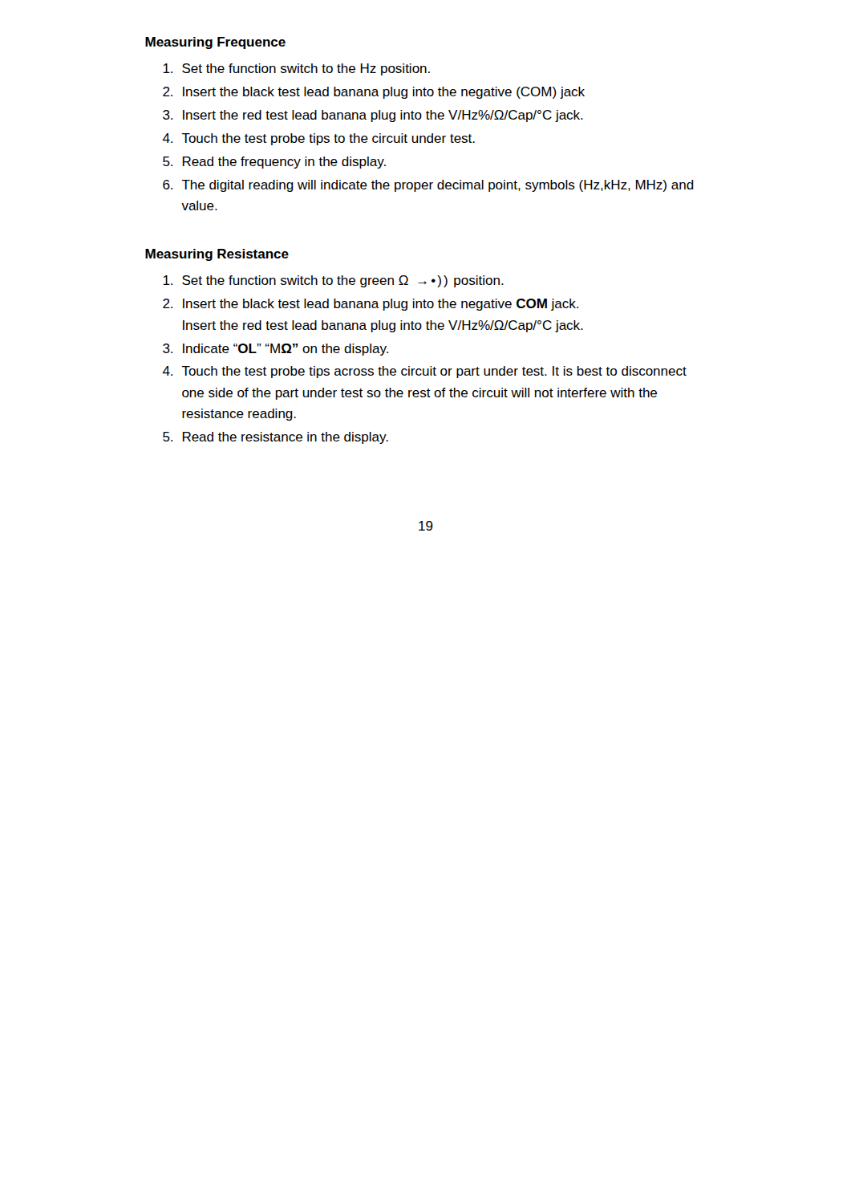Measuring Frequence
Set the function switch to the Hz position.
Insert the black test lead banana plug into the negative (COM) jack
Insert the red test lead banana plug into the V/Hz%/Ω/Cap/°C jack.
Touch the test probe tips to the circuit under test.
Read the frequency in the display.
The digital reading will indicate the proper decimal point, symbols (Hz,kHz, MHz) and value.
Measuring Resistance
Set the function switch to the green Ω →•)) position.
Insert the black test lead banana plug into the negative COM jack.
Insert the red test lead banana plug into the V/Hz%/Ω/Cap/°C jack.
Indicate “OL” “MΩ” on the display.
Touch the test probe tips across the circuit or part under test. It is best to disconnect one side of the part under test so the rest of the circuit will not interfere with the resistance reading.
Read the resistance in the display.
19